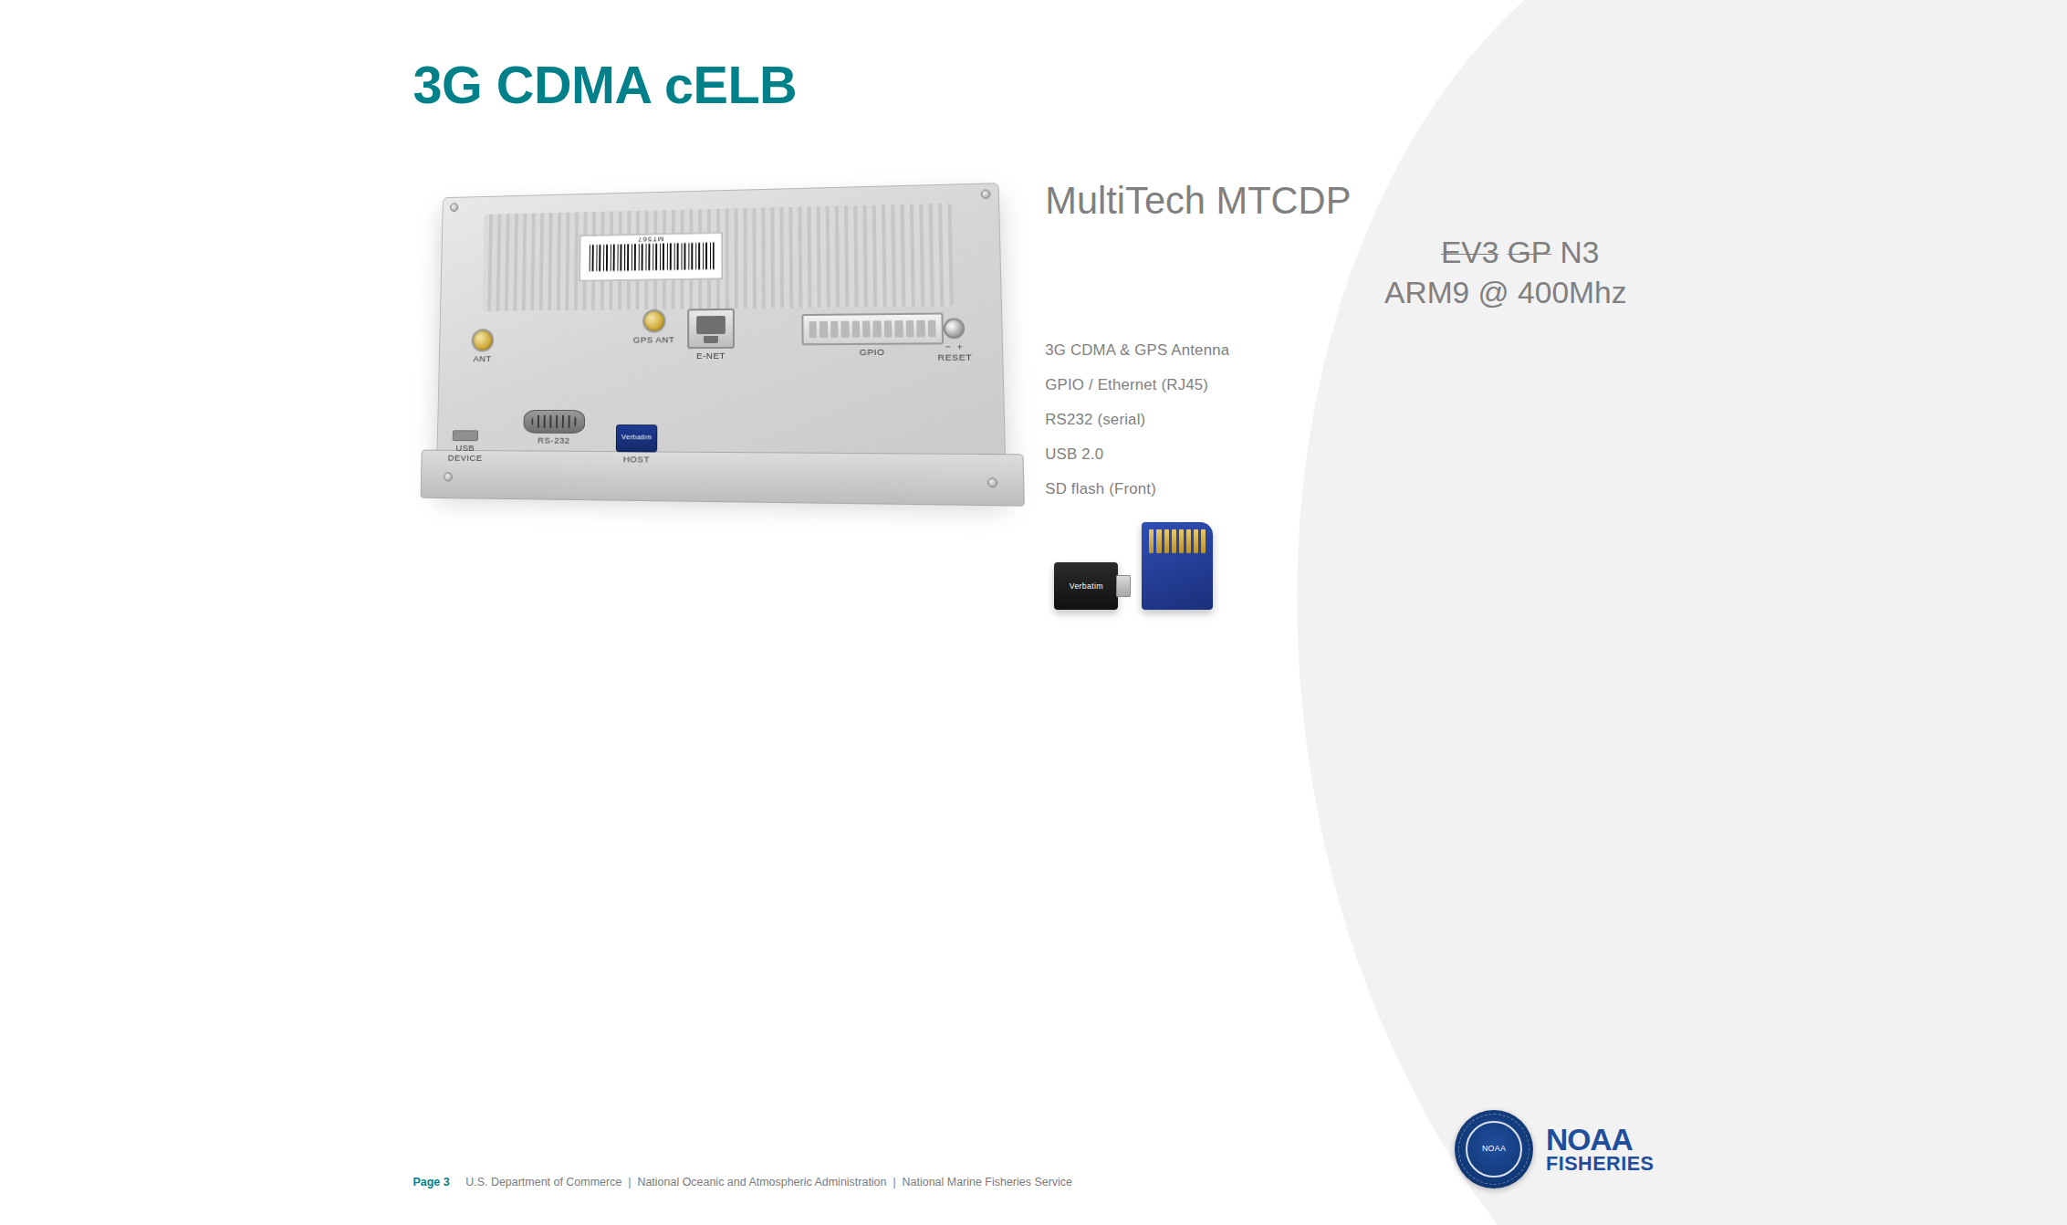3G CDMA cELB
MT567
ANT
GPS ANT
USB
DEVICE
RS-232
Verbatim
HOST
E-NET
GPIO
− +
RESET
MultiTech MTCDP
EV3 GP N3
ARM9 @ 400Mhz
3G CDMA & GPS Antenna
GPIO / Ethernet (RJ45)
RS232 (serial)
USB 2.0
SD flash (Front)
Verbatim
Page 3 U.S. Department of Commerce | National Oceanic and Atmospheric Administration | National Marine Fisheries Service
NOAA
NOAA
FISHERIES